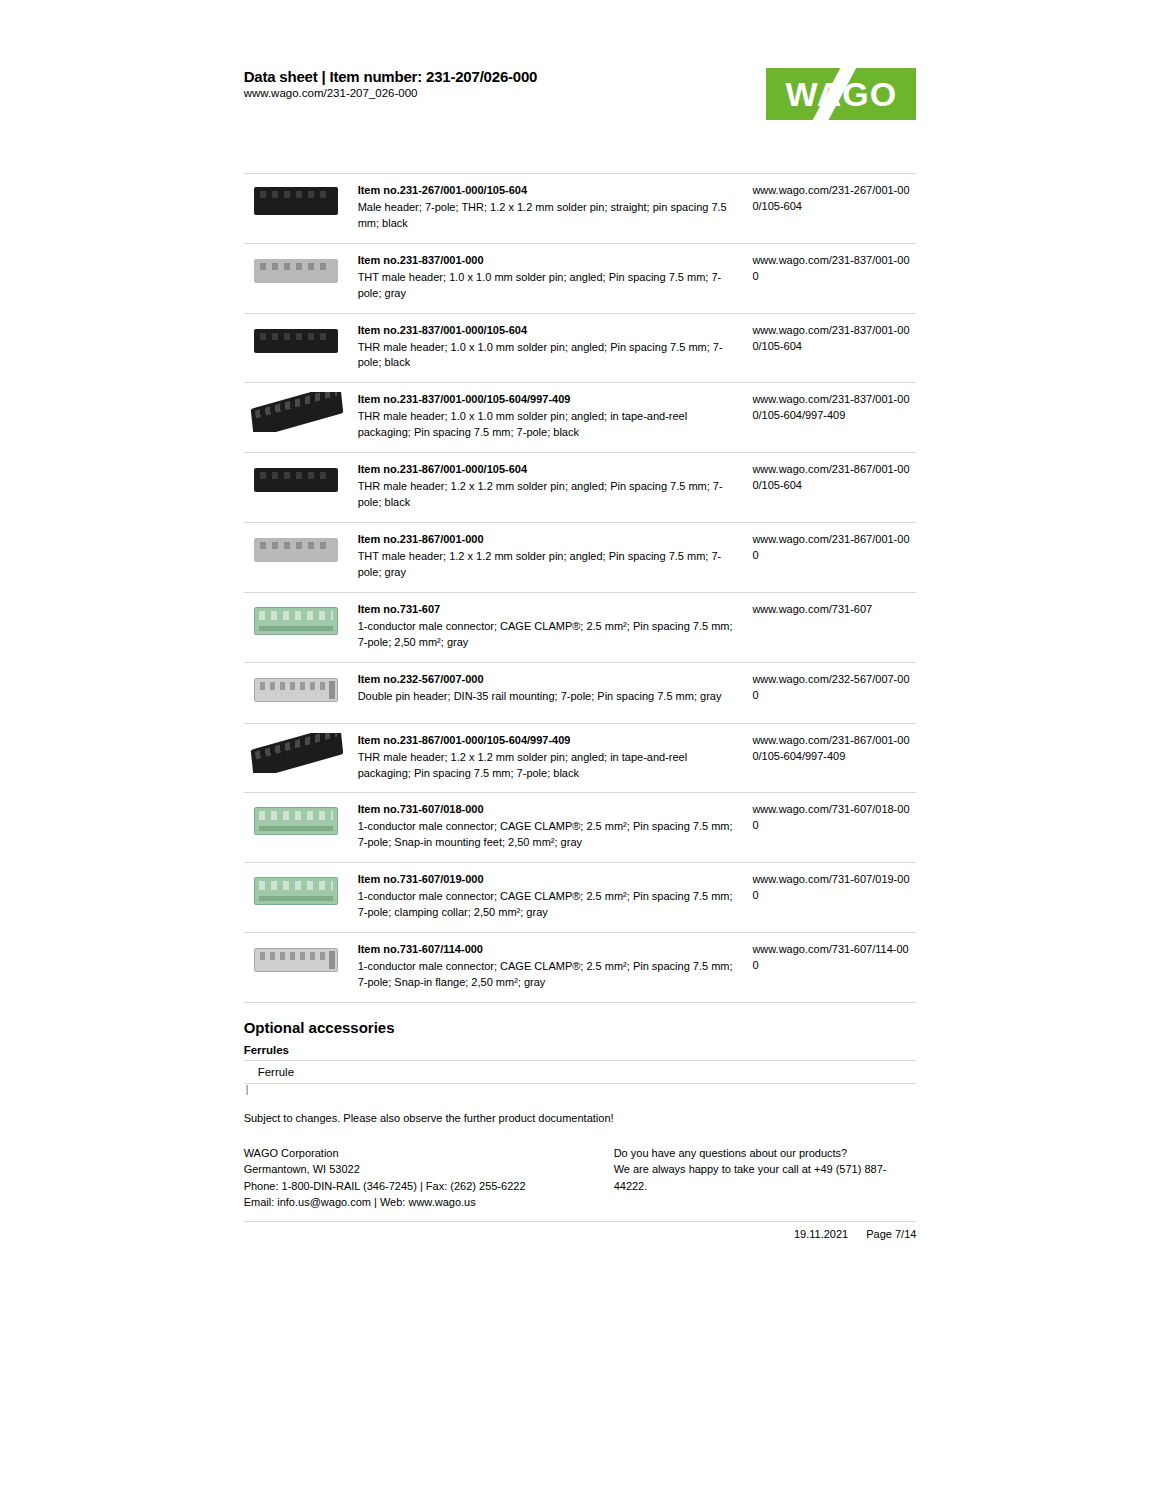Data sheet | Item number: 231-207/026-000
www.wago.com/231-207_026-000
WAGO
| | Item no.231-267/001-000/105-604 Male header; 7-pole; THR; 1.2 x 1.2 mm solder pin; straight; pin spacing 7.5 mm; black | www.wago.com/231-267/001-000/105-604 |
| | Item no.231-837/001-000 THT male header; 1.0 x 1.0 mm solder pin; angled; Pin spacing 7.5 mm; 7-pole; gray | www.wago.com/231-837/001-000 |
| | Item no.231-837/001-000/105-604 THR male header; 1.0 x 1.0 mm solder pin; angled; Pin spacing 7.5 mm; 7-pole; black | www.wago.com/231-837/001-000/105-604 |
| | Item no.231-837/001-000/105-604/997-409 THR male header; 1.0 x 1.0 mm solder pin; angled; in tape-and-reel packaging; Pin spacing 7.5 mm; 7-pole; black | www.wago.com/231-837/001-000/105-604/997-409 |
| | Item no.231-867/001-000/105-604 THR male header; 1.2 x 1.2 mm solder pin; angled; Pin spacing 7.5 mm; 7-pole; black | www.wago.com/231-867/001-000/105-604 |
| | Item no.231-867/001-000 THT male header; 1.2 x 1.2 mm solder pin; angled; Pin spacing 7.5 mm; 7-pole; gray | www.wago.com/231-867/001-000 |
| | Item no.731-607 1-conductor male connector; CAGE CLAMP®; 2.5 mm²; Pin spacing 7.5 mm; 7-pole; 2,50 mm²; gray | www.wago.com/731-607 |
| | Item no.232-567/007-000 Double pin header; DIN-35 rail mounting; 7-pole; Pin spacing 7.5 mm; gray | www.wago.com/232-567/007-000 |
| | Item no.231-867/001-000/105-604/997-409 THR male header; 1.2 x 1.2 mm solder pin; angled; in tape-and-reel packaging; Pin spacing 7.5 mm; 7-pole; black | www.wago.com/231-867/001-000/105-604/997-409 |
| | Item no.731-607/018-000 1-conductor male connector; CAGE CLAMP®; 2.5 mm²; Pin spacing 7.5 mm; 7-pole; Snap-in mounting feet; 2,50 mm²; gray | www.wago.com/731-607/018-000 |
| | Item no.731-607/019-000 1-conductor male connector; CAGE CLAMP®; 2.5 mm²; Pin spacing 7.5 mm; 7-pole; clamping collar; 2,50 mm²; gray | www.wago.com/731-607/019-000 |
| | Item no.731-607/114-000 1-conductor male connector; CAGE CLAMP®; 2.5 mm²; Pin spacing 7.5 mm; 7-pole; Snap-in flange; 2,50 mm²; gray | www.wago.com/731-607/114-000 |
Optional accessories
Ferrules
Ferrule
|
Subject to changes. Please also observe the further product documentation!
WAGO Corporation
Germantown, WI 53022
Phone: 1-800-DIN-RAIL (346-7245) | Fax: (262) 255-6222
Email: info.us@wago.com | Web: www.wago.us
Do you have any questions about our products?
We are always happy to take your call at +49 (571) 887-44222.
19.11.2021 Page 7/14